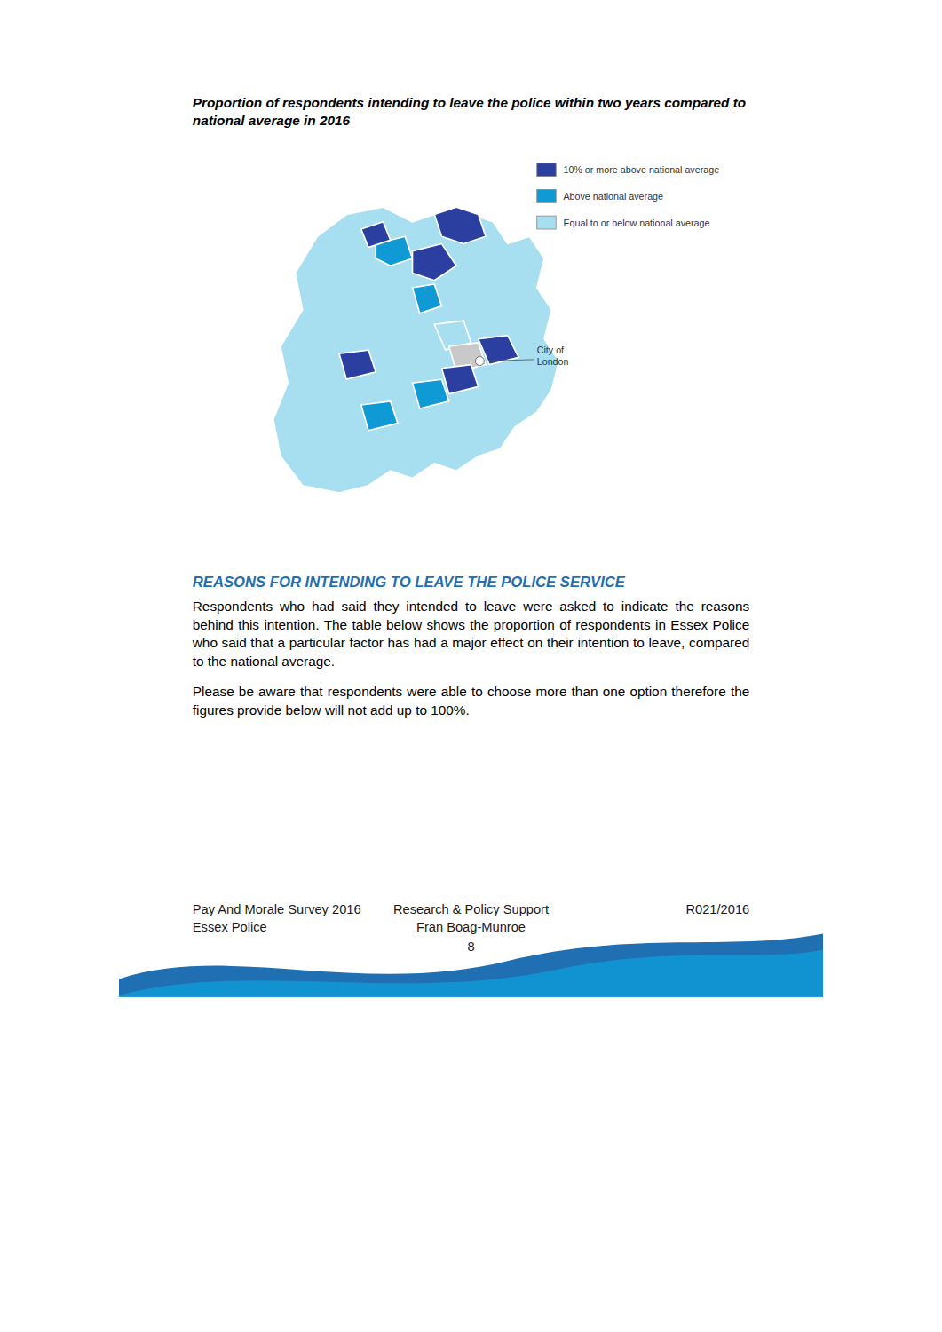Proportion of respondents intending to leave the police within two years compared to national average in 2016
REASONS FOR INTENDING TO LEAVE THE POLICE SERVICE
Respondents who had said they intended to leave were asked to indicate the reasons behind this intention. The table below shows the proportion of respondents in Essex Police who said that a particular factor has had a major effect on their intention to leave, compared to the national average.
Please be aware that respondents were able to choose more than one option therefore the figures provide below will not add up to 100%.
| Pay And Morale Survey 2016 Essex Police | Research & Policy Support Fran Boag-Munroe | R021/2016 |
8